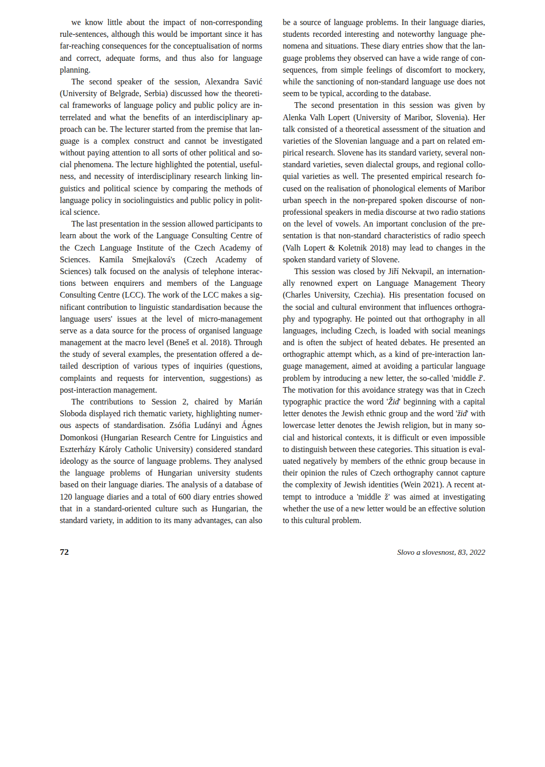we know little about the impact of non-corresponding rule-sentences, although this would be important since it has far-reaching consequences for the conceptualisation of norms and correct, adequate forms, and thus also for language planning.
The second speaker of the session, Alexandra Savić (University of Belgrade, Serbia) discussed how the theoretical frameworks of language policy and public policy are interrelated and what the benefits of an interdisciplinary approach can be. The lecturer started from the premise that language is a complex construct and cannot be investigated without paying attention to all sorts of other political and social phenomena. The lecture highlighted the potential, usefulness, and necessity of interdisciplinary research linking linguistics and political science by comparing the methods of language policy in sociolinguistics and public policy in political science.
The last presentation in the session allowed participants to learn about the work of the Language Consulting Centre of the Czech Language Institute of the Czech Academy of Sciences. Kamila Smejkalová's (Czech Academy of Sciences) talk focused on the analysis of telephone interactions between enquirers and members of the Language Consulting Centre (LCC). The work of the LCC makes a significant contribution to linguistic standardisation because the language users' issues at the level of micro-management serve as a data source for the process of organised language management at the macro level (Beneš et al. 2018). Through the study of several examples, the presentation offered a detailed description of various types of inquiries (questions, complaints and requests for intervention, suggestions) as post-interaction management.
The contributions to Session 2, chaired by Marián Sloboda displayed rich thematic variety, highlighting numerous aspects of standardisation. Zsófia Ludányi and Ágnes Domonkosi (Hungarian Research Centre for Linguistics and Eszterházy Károly Catholic University) considered standard ideology as the source of language problems. They analysed the language problems of Hungarian university students based on their language diaries. The analysis of a database of 120 language diaries and a total of 600 diary entries showed that in a standard-oriented culture such as Hungarian, the standard variety, in addition to its many advantages, can also be a source of language problems. In their language diaries, students recorded interesting and noteworthy language phenomena and situations. These diary entries show that the language problems they observed can have a wide range of consequences, from simple feelings of discomfort to mockery, while the sanctioning of non-standard language use does not seem to be typical, according to the database.
The second presentation in this session was given by Alenka Valh Lopert (University of Maribor, Slovenia). Her talk consisted of a theoretical assessment of the situation and varieties of the Slovenian language and a part on related empirical research. Slovene has its standard variety, several non-standard varieties, seven dialectal groups, and regional colloquial varieties as well. The presented empirical research focused on the realisation of phonological elements of Maribor urban speech in the non-prepared spoken discourse of non-professional speakers in media discourse at two radio stations on the level of vowels. An important conclusion of the presentation is that non-standard characteristics of radio speech (Valh Lopert & Koletnik 2018) may lead to changes in the spoken standard variety of Slovene.
This session was closed by Jiří Nekvapil, an internationally renowned expert on Language Management Theory (Charles University, Czechia). His presentation focused on the social and cultural environment that influences orthography and typography. He pointed out that orthography in all languages, including Czech, is loaded with social meanings and is often the subject of heated debates. He presented an orthographic attempt which, as a kind of pre-interaction language management, aimed at avoiding a particular language problem by introducing a new letter, the so-called 'middle ž'. The motivation for this avoidance strategy was that in Czech typographic practice the word 'Žid' beginning with a capital letter denotes the Jewish ethnic group and the word 'žid' with lowercase letter denotes the Jewish religion, but in many social and historical contexts, it is difficult or even impossible to distinguish between these categories. This situation is evaluated negatively by members of the ethnic group because in their opinion the rules of Czech orthography cannot capture the complexity of Jewish identities (Wein 2021). A recent attempt to introduce a 'middle ž' was aimed at investigating whether the use of a new letter would be an effective solution to this cultural problem.
72 Slovo a slovesnost, 83, 2022